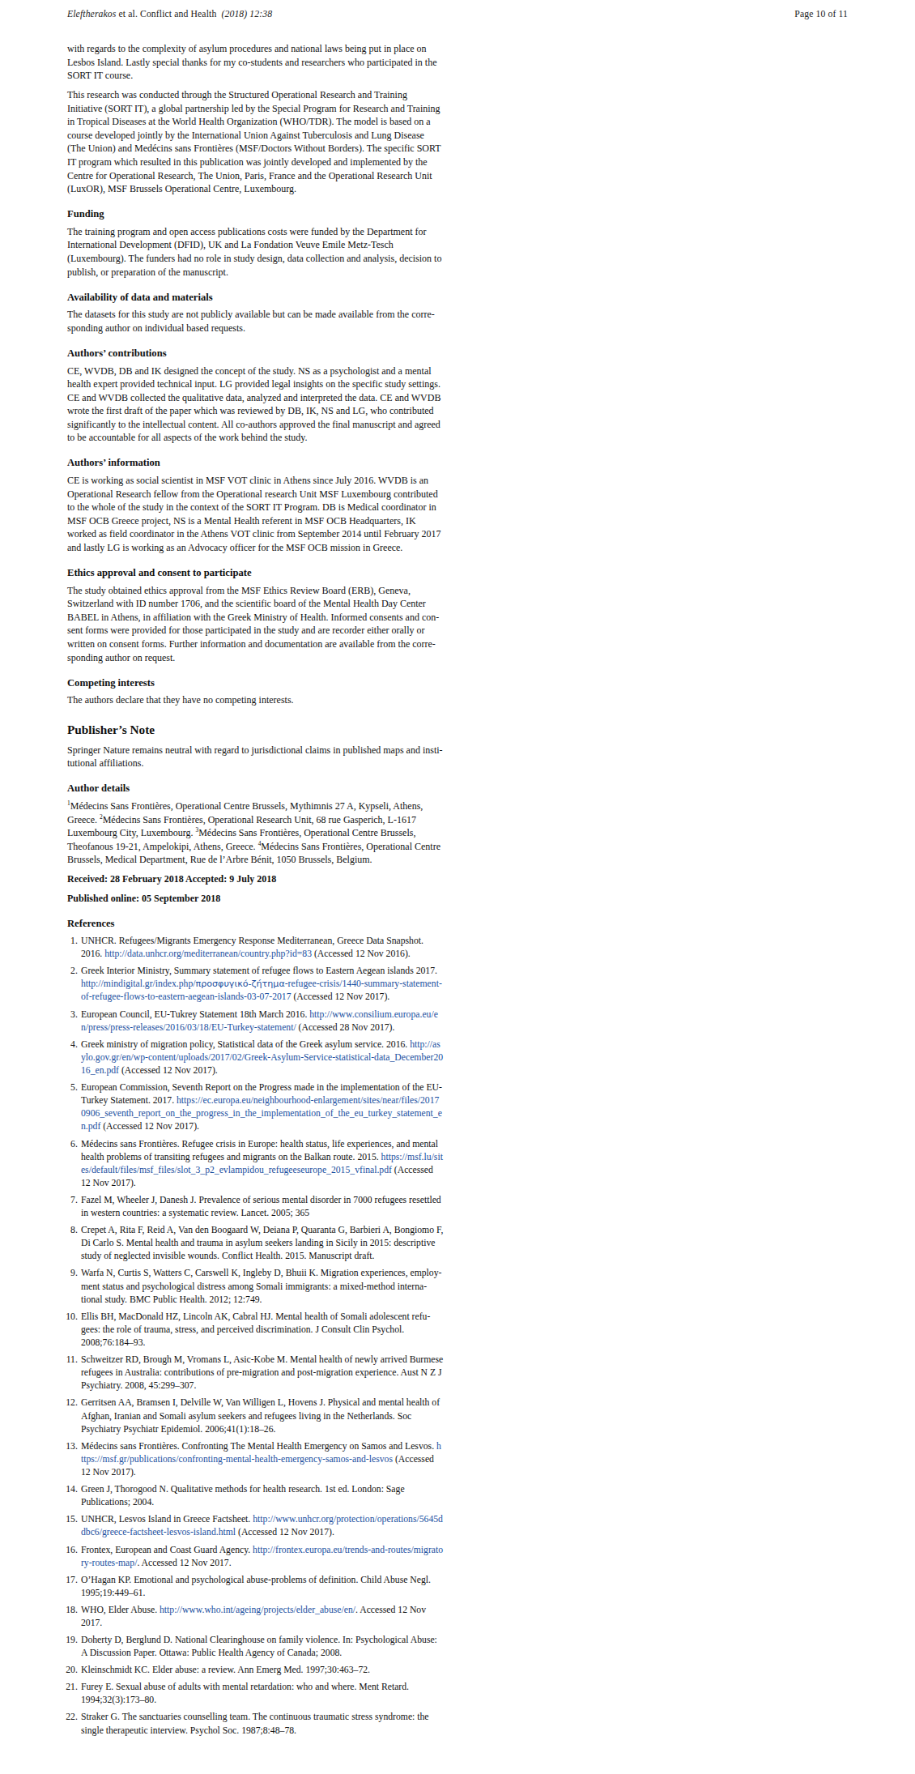Eleftherakos et al. Conflict and Health (2018) 12:38
Page 10 of 11
with regards to the complexity of asylum procedures and national laws being put in place on Lesbos Island. Lastly special thanks for my co-students and researchers who participated in the SORT IT course.
This research was conducted through the Structured Operational Research and Training Initiative (SORT IT), a global partnership led by the Special Program for Research and Training in Tropical Diseases at the World Health Organization (WHO/TDR). The model is based on a course developed jointly by the International Union Against Tuberculosis and Lung Disease (The Union) and Medécins sans Frontières (MSF/Doctors Without Borders). The specific SORT IT program which resulted in this publication was jointly developed and implemented by the Centre for Operational Research, The Union, Paris, France and the Operational Research Unit (LuxOR), MSF Brussels Operational Centre, Luxembourg.
Funding
The training program and open access publications costs were funded by the Department for International Development (DFID), UK and La Fondation Veuve Emile Metz-Tesch (Luxembourg). The funders had no role in study design, data collection and analysis, decision to publish, or preparation of the manuscript.
Availability of data and materials
The datasets for this study are not publicly available but can be made available from the corresponding author on individual based requests.
Authors’ contributions
CE, WVDB, DB and IK designed the concept of the study. NS as a psychologist and a mental health expert provided technical input. LG provided legal insights on the specific study settings. CE and WVDB collected the qualitative data, analyzed and interpreted the data. CE and WVDB wrote the first draft of the paper which was reviewed by DB, IK, NS and LG, who contributed significantly to the intellectual content. All co-authors approved the final manuscript and agreed to be accountable for all aspects of the work behind the study.
Authors’ information
CE is working as social scientist in MSF VOT clinic in Athens since July 2016. WVDB is an Operational Research fellow from the Operational research Unit MSF Luxembourg contributed to the whole of the study in the context of the SORT IT Program. DB is Medical coordinator in MSF OCB Greece project, NS is a Mental Health referent in MSF OCB Headquarters, IK worked as field coordinator in the Athens VOT clinic from September 2014 until February 2017 and lastly LG is working as an Advocacy officer for the MSF OCB mission in Greece.
Ethics approval and consent to participate
The study obtained ethics approval from the MSF Ethics Review Board (ERB), Geneva, Switzerland with ID number 1706, and the scientific board of the Mental Health Day Center BABEL in Athens, in affiliation with the Greek Ministry of Health. Informed consents and consent forms were provided for those participated in the study and are recorder either orally or written on consent forms. Further information and documentation are available from the corresponding author on request.
Competing interests
The authors declare that they have no competing interests.
Publisher’s Note
Springer Nature remains neutral with regard to jurisdictional claims in published maps and institutional affiliations.
Author details
1Médecins Sans Frontières, Operational Centre Brussels, Mythimnis 27 A, Kypseli, Athens, Greece. 2Médecins Sans Frontières, Operational Research Unit, 68 rue Gasperich, L-1617 Luxembourg City, Luxembourg. 3Médecins Sans Frontières, Operational Centre Brussels, Theofanous 19-21, Ampelokipi, Athens, Greece. 4Médecins Sans Frontières, Operational Centre Brussels, Medical Department, Rue de l’Arbre Bénit, 1050 Brussels, Belgium.
Received: 28 February 2018 Accepted: 9 July 2018
Published online: 05 September 2018
References
UNHCR. Refugees/Migrants Emergency Response Mediterranean, Greece Data Snapshot. 2016. http://data.unhcr.org/mediterranean/country.php?id=83 (Accessed 12 Nov 2016).
Greek Interior Ministry, Summary statement of refugee flows to Eastern Aegean islands 2017. http://mindigital.gr/index.php/προσφυγικό-ζήτημα-refugee-crisis/1440-summary-statement-of-refugee-flows-to-eastern-aegean-islands-03-07-2017 (Accessed 12 Nov 2017).
European Council, EU-Tukrey Statement 18th March 2016. http://www.consilium.europa.eu/en/press/press-releases/2016/03/18/EU-Turkey-statement/ (Accessed 28 Nov 2017).
Greek ministry of migration policy, Statistical data of the Greek asylum service. 2016. http://asylo.gov.gr/en/wp-content/uploads/2017/02/Greek-Asylum-Service-statistical-data_December2016_en.pdf (Accessed 12 Nov 2017).
European Commission, Seventh Report on the Progress made in the implementation of the EU-Turkey Statement. 2017. https://ec.europa.eu/neighbourhood-enlargement/sites/near/files/20170906_seventh_report_on_the_progress_in_the_implementation_of_the_eu_turkey_statement_en.pdf (Accessed 12 Nov 2017).
Médecins sans Frontières. Refugee crisis in Europe: health status, life experiences, and mental health problems of transiting refugees and migrants on the Balkan route. 2015. https://msf.lu/sites/default/files/msf_files/slot_3_p2_evlampidou_refugeeseurope_2015_vfinal.pdf (Accessed 12 Nov 2017).
Fazel M, Wheeler J, Danesh J. Prevalence of serious mental disorder in 7000 refugees resettled in western countries: a systematic review. Lancet. 2005; 365
Crepet A, Rita F, Reid A, Van den Boogaard W, Deiana P, Quaranta G, Barbieri A, Bongiomo F, Di Carlo S. Mental health and trauma in asylum seekers landing in Sicily in 2015: descriptive study of neglected invisible wounds. Conflict Health. 2015. Manuscript draft.
Warfa N, Curtis S, Watters C, Carswell K, Ingleby D, Bhuii K. Migration experiences, employment status and psychological distress among Somali immigrants: a mixed-method international study. BMC Public Health. 2012; 12:749.
Ellis BH, MacDonald HZ, Lincoln AK, Cabral HJ. Mental health of Somali adolescent refugees: the role of trauma, stress, and perceived discrimination. J Consult Clin Psychol. 2008;76:184–93.
Schweitzer RD, Brough M, Vromans L, Asic-Kobe M. Mental health of newly arrived Burmese refugees in Australia: contributions of pre-migration and post-migration experience. Aust N Z J Psychiatry. 2008, 45:299–307.
Gerritsen AA, Bramsen I, Delville W, Van Willigen L, Hovens J. Physical and mental health of Afghan, Iranian and Somali asylum seekers and refugees living in the Netherlands. Soc Psychiatry Psychiatr Epidemiol. 2006;41(1):18–26.
Médecins sans Frontières. Confronting The Mental Health Emergency on Samos and Lesvos. https://msf.gr/publications/confronting-mental-health-emergency-samos-and-lesvos (Accessed 12 Nov 2017).
Green J, Thorogood N. Qualitative methods for health research. 1st ed. London: Sage Publications; 2004.
UNHCR, Lesvos Island in Greece Factsheet. http://www.unhcr.org/protection/operations/5645ddbc6/greece-factsheet-lesvos-island.html (Accessed 12 Nov 2017).
Frontex, European and Coast Guard Agency. http://frontex.europa.eu/trends-and-routes/migratory-routes-map/. Accessed 12 Nov 2017.
O’Hagan KP. Emotional and psychological abuse-problems of definition. Child Abuse Negl. 1995;19:449–61.
WHO, Elder Abuse. http://www.who.int/ageing/projects/elder_abuse/en/. Accessed 12 Nov 2017.
Doherty D, Berglund D. National Clearinghouse on family violence. In: Psychological Abuse: A Discussion Paper. Ottawa: Public Health Agency of Canada; 2008.
Kleinschmidt KC. Elder abuse: a review. Ann Emerg Med. 1997;30:463–72.
Furey E. Sexual abuse of adults with mental retardation: who and where. Ment Retard. 1994;32(3):173–80.
Straker G. The sanctuaries counselling team. The continuous traumatic stress syndrome: the single therapeutic interview. Psychol Soc. 1987;8:48–78.